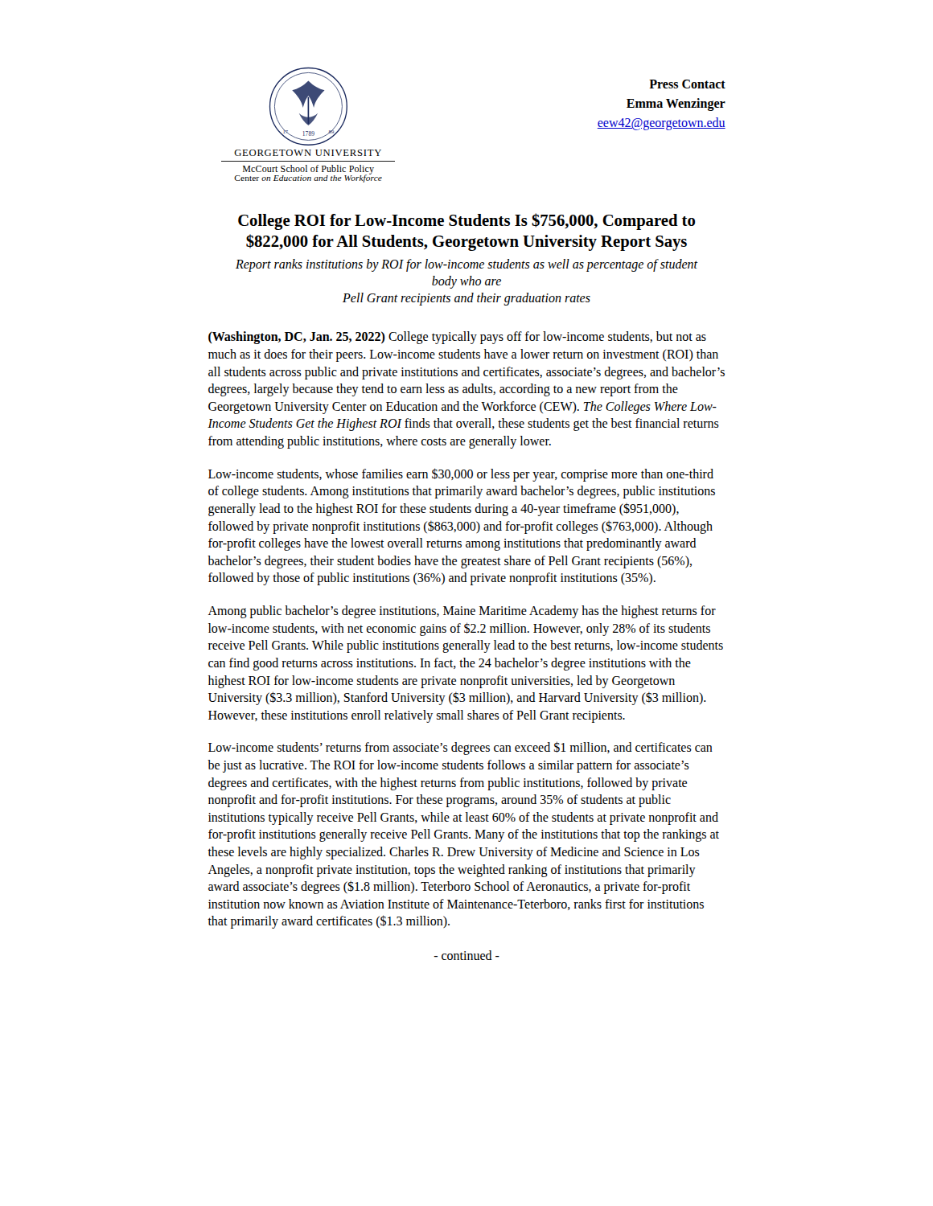1789 17 89
GEORGETOWN UNIVERSITY
McCourt School of Public Policy
Center on Education and the Workforce
Press Contact
Emma Wenzinger
eew42@georgetown.edu
College ROI for Low-Income Students Is $756,000, Compared to
$822,000 for All Students, Georgetown University Report Says
Report ranks institutions by ROI for low-income students as well as percentage of student body who are
Pell Grant recipients and their graduation rates
(Washington, DC, Jan. 25, 2022) College typically pays off for low-income students, but not as much as it does for their peers. Low-income students have a lower return on investment (ROI) than all students across public and private institutions and certificates, associate’s degrees, and bachelor’s degrees, largely because they tend to earn less as adults, according to a new report from the Georgetown University Center on Education and the Workforce (CEW). The Colleges Where Low-Income Students Get the Highest ROI finds that overall, these students get the best financial returns from attending public institutions, where costs are generally lower.
Low-income students, whose families earn $30,000 or less per year, comprise more than one-third of college students. Among institutions that primarily award bachelor’s degrees, public institutions generally lead to the highest ROI for these students during a 40-year timeframe ($951,000), followed by private nonprofit institutions ($863,000) and for-profit colleges ($763,000). Although for-profit colleges have the lowest overall returns among institutions that predominantly award bachelor’s degrees, their student bodies have the greatest share of Pell Grant recipients (56%), followed by those of public institutions (36%) and private nonprofit institutions (35%).
Among public bachelor’s degree institutions, Maine Maritime Academy has the highest returns for low-income students, with net economic gains of $2.2 million. However, only 28% of its students receive Pell Grants. While public institutions generally lead to the best returns, low-income students can find good returns across institutions. In fact, the 24 bachelor’s degree institutions with the highest ROI for low-income students are private nonprofit universities, led by Georgetown University ($3.3 million), Stanford University ($3 million), and Harvard University ($3 million). However, these institutions enroll relatively small shares of Pell Grant recipients.
Low-income students’ returns from associate’s degrees can exceed $1 million, and certificates can be just as lucrative. The ROI for low-income students follows a similar pattern for associate’s degrees and certificates, with the highest returns from public institutions, followed by private nonprofit and for-profit institutions. For these programs, around 35% of students at public institutions typically receive Pell Grants, while at least 60% of the students at private nonprofit and for-profit institutions generally receive Pell Grants. Many of the institutions that top the rankings at these levels are highly specialized. Charles R. Drew University of Medicine and Science in Los Angeles, a nonprofit private institution, tops the weighted ranking of institutions that primarily award associate’s degrees ($1.8 million). Teterboro School of Aeronautics, a private for-profit institution now known as Aviation Institute of Maintenance-Teterboro, ranks first for institutions that primarily award certificates ($1.3 million).
- continued -